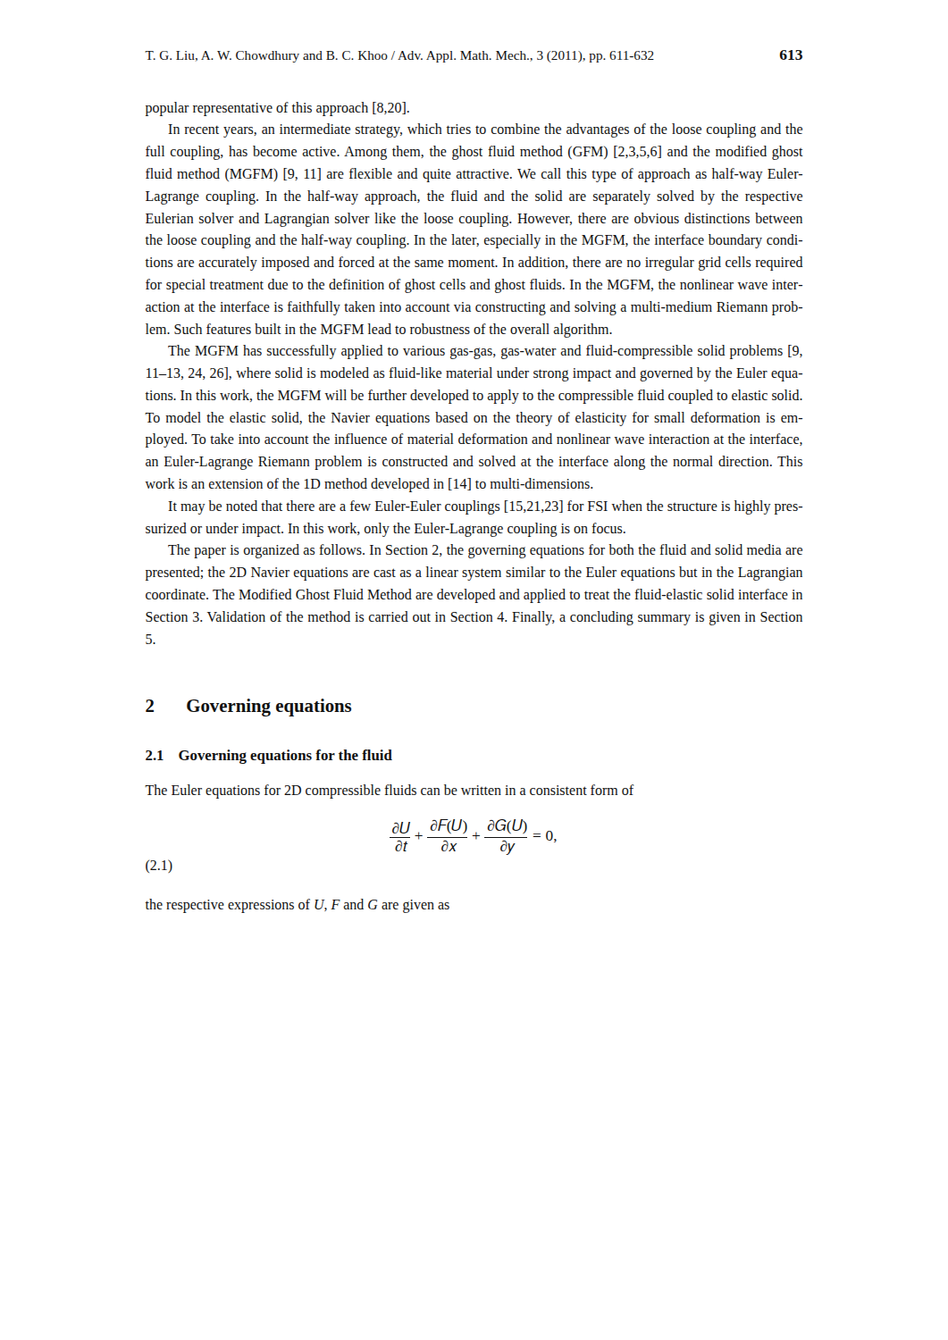T. G. Liu, A. W. Chowdhury and B. C. Khoo / Adv. Appl. Math. Mech., 3 (2011), pp. 611-632 613
popular representative of this approach [8,20].
In recent years, an intermediate strategy, which tries to combine the advantages of the loose coupling and the full coupling, has become active. Among them, the ghost fluid method (GFM) [2,3,5,6] and the modified ghost fluid method (MGFM) [9, 11] are flexible and quite attractive. We call this type of approach as half-way Euler-Lagrange coupling. In the half-way approach, the fluid and the solid are separately solved by the respective Eulerian solver and Lagrangian solver like the loose coupling. However, there are obvious distinctions between the loose coupling and the half-way coupling. In the later, especially in the MGFM, the interface boundary conditions are accurately imposed and forced at the same moment. In addition, there are no irregular grid cells required for special treatment due to the definition of ghost cells and ghost fluids. In the MGFM, the nonlinear wave interaction at the interface is faithfully taken into account via constructing and solving a multi-medium Riemann problem. Such features built in the MGFM lead to robustness of the overall algorithm.
The MGFM has successfully applied to various gas-gas, gas-water and fluid-compressible solid problems [9, 11–13, 24, 26], where solid is modeled as fluid-like material under strong impact and governed by the Euler equations. In this work, the MGFM will be further developed to apply to the compressible fluid coupled to elastic solid. To model the elastic solid, the Navier equations based on the theory of elasticity for small deformation is employed. To take into account the influence of material deformation and nonlinear wave interaction at the interface, an Euler-Lagrange Riemann problem is constructed and solved at the interface along the normal direction. This work is an extension of the 1D method developed in [14] to multi-dimensions.
It may be noted that there are a few Euler-Euler couplings [15,21,23] for FSI when the structure is highly pressurized or under impact. In this work, only the Euler-Lagrange coupling is on focus.
The paper is organized as follows. In Section 2, the governing equations for both the fluid and solid media are presented; the 2D Navier equations are cast as a linear system similar to the Euler equations but in the Lagrangian coordinate. The Modified Ghost Fluid Method are developed and applied to treat the fluid-elastic solid interface in Section 3. Validation of the method is carried out in Section 4. Finally, a concluding summary is given in Section 5.
2 Governing equations
2.1 Governing equations for the fluid
The Euler equations for 2D compressible fluids can be written in a consistent form of
∂U ∂t + ∂F(U) ∂x + ∂G(U) ∂y = 0 ,
(2.1)
the respective expressions of U, F and G are given as